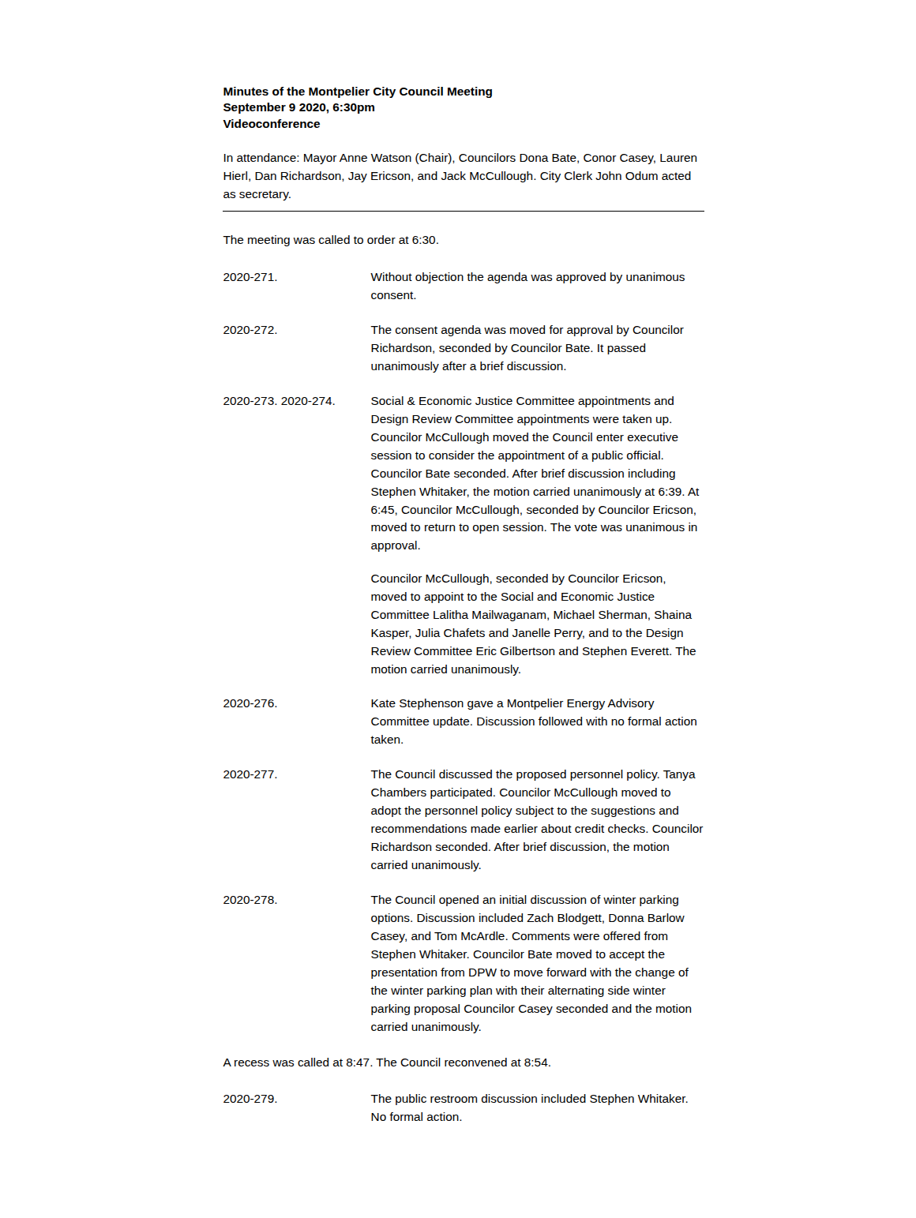Minutes of the Montpelier City Council Meeting
September 9 2020, 6:30pm
Videoconference
In attendance: Mayor Anne Watson (Chair), Councilors Dona Bate, Conor Casey, Lauren Hierl, Dan Richardson, Jay Ericson, and Jack McCullough. City Clerk John Odum acted as secretary.
The meeting was called to order at 6:30.
| 2020-271. | Without objection the agenda was approved by unanimous consent. |
| 2020-272. | The consent agenda was moved for approval by Councilor Richardson, seconded by Councilor Bate. It passed unanimously after a brief discussion. |
| 2020-273. 2020-274. | Social & Economic Justice Committee appointments and Design Review Committee appointments were taken up. Councilor McCullough moved the Council enter executive session to consider the appointment of a public official. Councilor Bate seconded. After brief discussion including Stephen Whitaker, the motion carried unanimously at 6:39. At 6:45, Councilor McCullough, seconded by Councilor Ericson, moved to return to open session. The vote was unanimous in approval. Councilor McCullough, seconded by Councilor Ericson, moved to appoint to the Social and Economic Justice Committee Lalitha Mailwaganam, Michael Sherman, Shaina Kasper, Julia Chafets and Janelle Perry, and to the Design Review Committee Eric Gilbertson and Stephen Everett. The motion carried unanimously. |
| 2020-276. | Kate Stephenson gave a Montpelier Energy Advisory Committee update. Discussion followed with no formal action taken. |
| 2020-277. | The Council discussed the proposed personnel policy. Tanya Chambers participated. Councilor McCullough moved to adopt the personnel policy subject to the suggestions and recommendations made earlier about credit checks. Councilor Richardson seconded. After brief discussion, the motion carried unanimously. |
| 2020-278. | The Council opened an initial discussion of winter parking options. Discussion included Zach Blodgett, Donna Barlow Casey, and Tom McArdle. Comments were offered from Stephen Whitaker. Councilor Bate moved to accept the presentation from DPW to move forward with the change of the winter parking plan with their alternating side winter parking proposal Councilor Casey seconded and the motion carried unanimously. |
A recess was called at 8:47. The Council reconvened at 8:54.
| 2020-279. | The public restroom discussion included Stephen Whitaker. No formal action. |